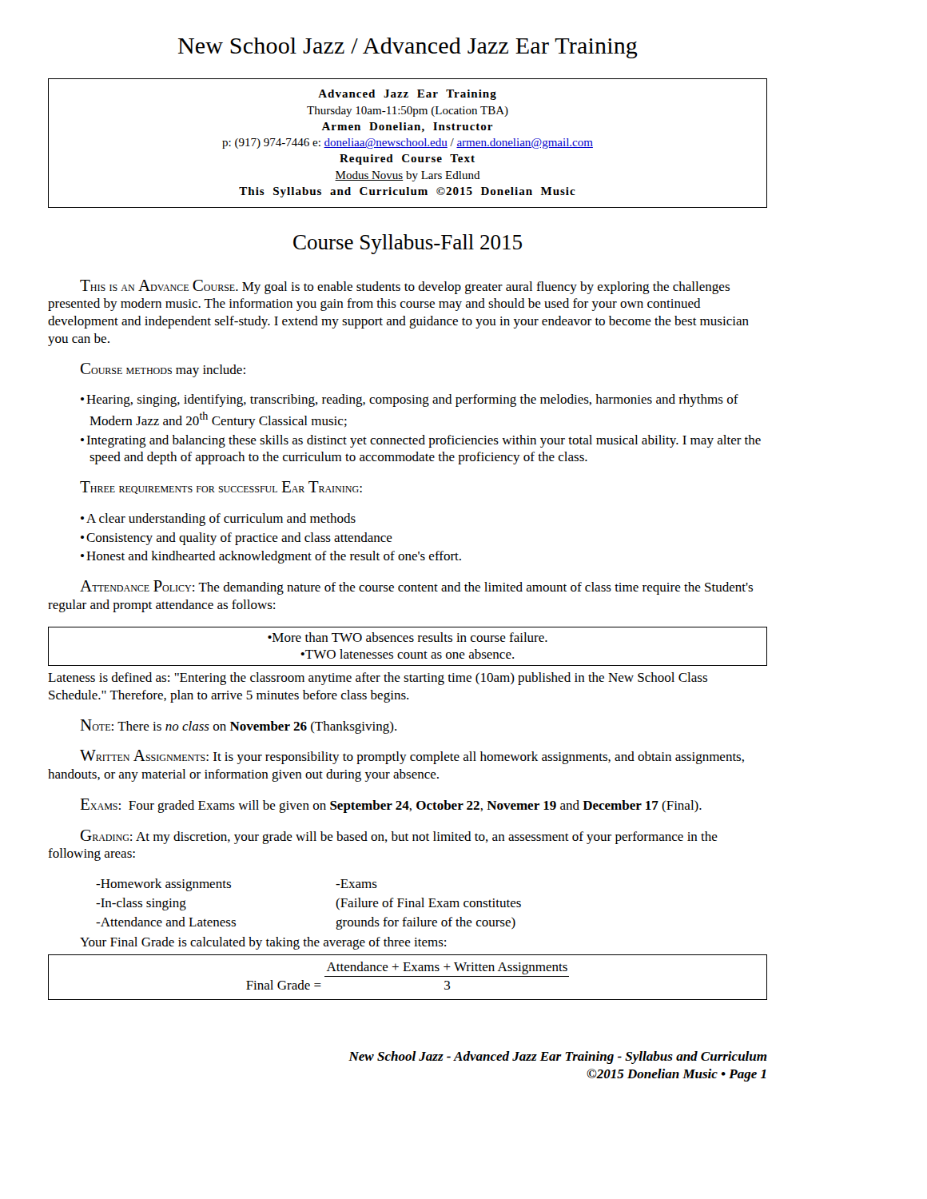New School Jazz / Advanced Jazz Ear Training
Advanced Jazz Ear Training
Thursday 10am-11:50pm (Location TBA)
Armen Donelian, Instructor
p: (917) 974-7446 e: doneliaa@newschool.edu / armen.donelian@gmail.com
Required Course Text
Modus Novus by Lars Edlund
This Syllabus and Curriculum ©2015 Donelian Music
Course Syllabus-Fall 2015
This is an Advance Course. My goal is to enable students to develop greater aural fluency by exploring the challenges presented by modern music. The information you gain from this course may and should be used for your own continued development and independent self-study. I extend my support and guidance to you in your endeavor to become the best musician you can be.
Course methods may include:
Hearing, singing, identifying, transcribing, reading, composing and performing the melodies, harmonies and rhythms of Modern Jazz and 20th Century Classical music;
Integrating and balancing these skills as distinct yet connected proficiencies within your total musical ability. I may alter the speed and depth of approach to the curriculum to accommodate the proficiency of the class.
Three requirements for successful Ear Training:
A clear understanding of curriculum and methods
Consistency and quality of practice and class attendance
Honest and kindhearted acknowledgment of the result of one's effort.
Attendance Policy: The demanding nature of the course content and the limited amount of class time require the Student's regular and prompt attendance as follows:
•More than TWO absences results in course failure.
•TWO latenesses count as one absence.
Lateness is defined as: "Entering the classroom anytime after the starting time (10am) published in the New School Class Schedule." Therefore, plan to arrive 5 minutes before class begins.
Note: There is no class on November 26 (Thanksgiving).
Written Assignments: It is your responsibility to promptly complete all homework assignments, and obtain assignments, handouts, or any material or information given out during your absence.
Exams: Four graded Exams will be given on September 24, October 22, Novemer 19 and December 17 (Final).
Grading: At my discretion, your grade will be based on, but not limited to, an assessment of your performance in the following areas:
-Homework assignments
-In-class singing
-Attendance and Lateness
-Exams
(Failure of Final Exam constitutes
grounds for failure of the course)
Your Final Grade is calculated by taking the average of three items:
Final Grade = Attendance + Exams + Written Assignments 3
New School Jazz - Advanced Jazz Ear Training - Syllabus and Curriculum
©2015 Donelian Music • Page 1